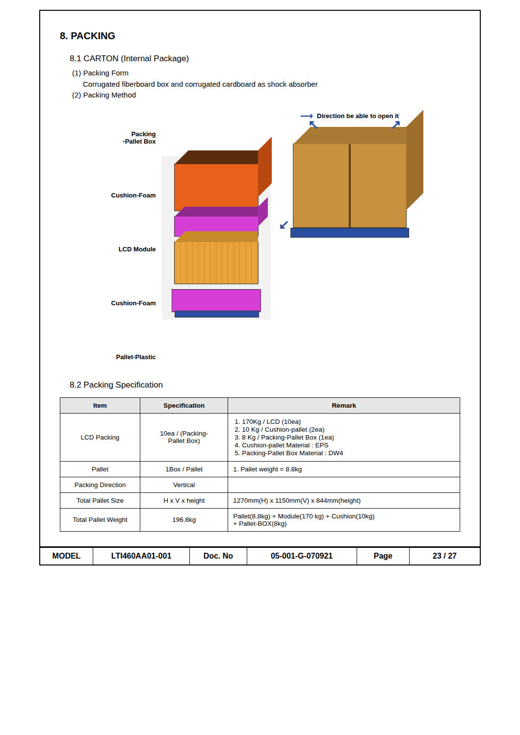8. PACKING
8.1 CARTON (Internal Package)
(1) Packing Form
Corrugated fiberboard box and corrugated cardboard as shock absorber
(2) Packing Method
Packing
-Pallet Box Cushion-Foam LCD Module Cushion-Foam Pallet-Plastic
⟶ Direction be able to open it
↖ ↗ ↙
8.2 Packing Specification
| Item | Specification | Remark |
| --- | --- | --- |
| LCD Packing | 10ea / (Packing- Pallet Box) | 170Kg / LCD (10ea) 10 Kg / Cushion-pallet (2ea) 8 Kg / Packing-Pallet Box (1ea) Cushion-pallet Material : EPS Packing-Pallet Box Material : DW4 |
| Pallet | 1Box / Pallet | 1. Pallet weight = 8.8kg |
| Packing Direction | Vertical | |
| Total Pallet Size | H x V x height | 1270mm(H) x 1150mm(V) x 844mm(height) |
| Total Pallet Weight | 196.8kg | Pallet(8.8kg) + Module(170 kg) + Cushion(10kg) + Pallet-BOX(8kg) |
| MODEL | LTI460AA01-001 | Doc. No | 05-001-G-070921 | Page | 23 / 27 |